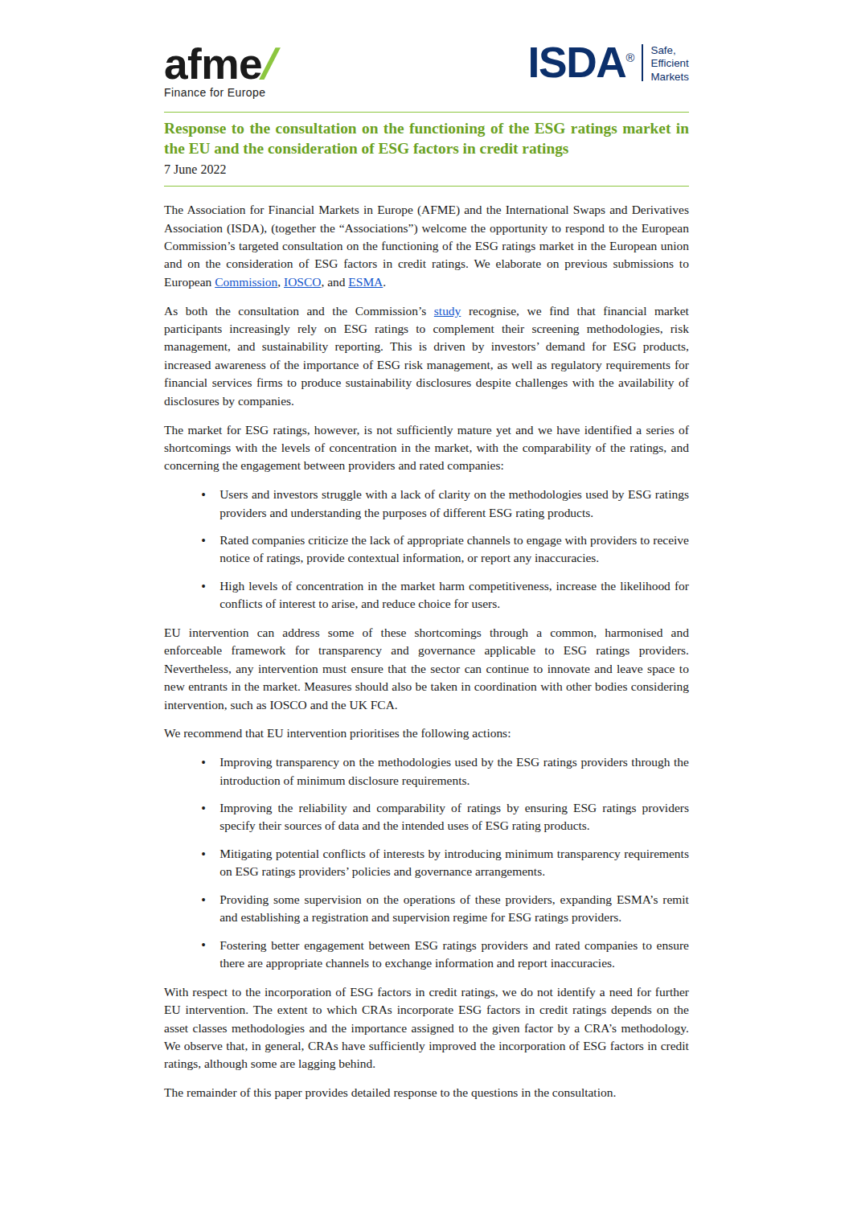afme/
Finance for Europe
ISDA®
Safe,
Efficient
Markets
Response to the consultation on the functioning of the ESG ratings market in the EU and the consideration of ESG factors in credit ratings
7 June 2022
The Association for Financial Markets in Europe (AFME) and the International Swaps and Derivatives Association (ISDA), (together the “Associations”) welcome the opportunity to respond to the European Commission’s targeted consultation on the functioning of the ESG ratings market in the European union and on the consideration of ESG factors in credit ratings. We elaborate on previous submissions to European Commission, IOSCO, and ESMA.
As both the consultation and the Commission’s study recognise, we find that financial market participants increasingly rely on ESG ratings to complement their screening methodologies, risk management, and sustainability reporting. This is driven by investors’ demand for ESG products, increased awareness of the importance of ESG risk management, as well as regulatory requirements for financial services firms to produce sustainability disclosures despite challenges with the availability of disclosures by companies.
The market for ESG ratings, however, is not sufficiently mature yet and we have identified a series of shortcomings with the levels of concentration in the market, with the comparability of the ratings, and concerning the engagement between providers and rated companies:
Users and investors struggle with a lack of clarity on the methodologies used by ESG ratings providers and understanding the purposes of different ESG rating products.
Rated companies criticize the lack of appropriate channels to engage with providers to receive notice of ratings, provide contextual information, or report any inaccuracies.
High levels of concentration in the market harm competitiveness, increase the likelihood for conflicts of interest to arise, and reduce choice for users.
EU intervention can address some of these shortcomings through a common, harmonised and enforceable framework for transparency and governance applicable to ESG ratings providers. Nevertheless, any intervention must ensure that the sector can continue to innovate and leave space to new entrants in the market. Measures should also be taken in coordination with other bodies considering intervention, such as IOSCO and the UK FCA.
We recommend that EU intervention prioritises the following actions:
Improving transparency on the methodologies used by the ESG ratings providers through the introduction of minimum disclosure requirements.
Improving the reliability and comparability of ratings by ensuring ESG ratings providers specify their sources of data and the intended uses of ESG rating products.
Mitigating potential conflicts of interests by introducing minimum transparency requirements on ESG ratings providers’ policies and governance arrangements.
Providing some supervision on the operations of these providers, expanding ESMA’s remit and establishing a registration and supervision regime for ESG ratings providers.
Fostering better engagement between ESG ratings providers and rated companies to ensure there are appropriate channels to exchange information and report inaccuracies.
With respect to the incorporation of ESG factors in credit ratings, we do not identify a need for further EU intervention. The extent to which CRAs incorporate ESG factors in credit ratings depends on the asset classes methodologies and the importance assigned to the given factor by a CRA’s methodology. We observe that, in general, CRAs have sufficiently improved the incorporation of ESG factors in credit ratings, although some are lagging behind.
The remainder of this paper provides detailed response to the questions in the consultation.